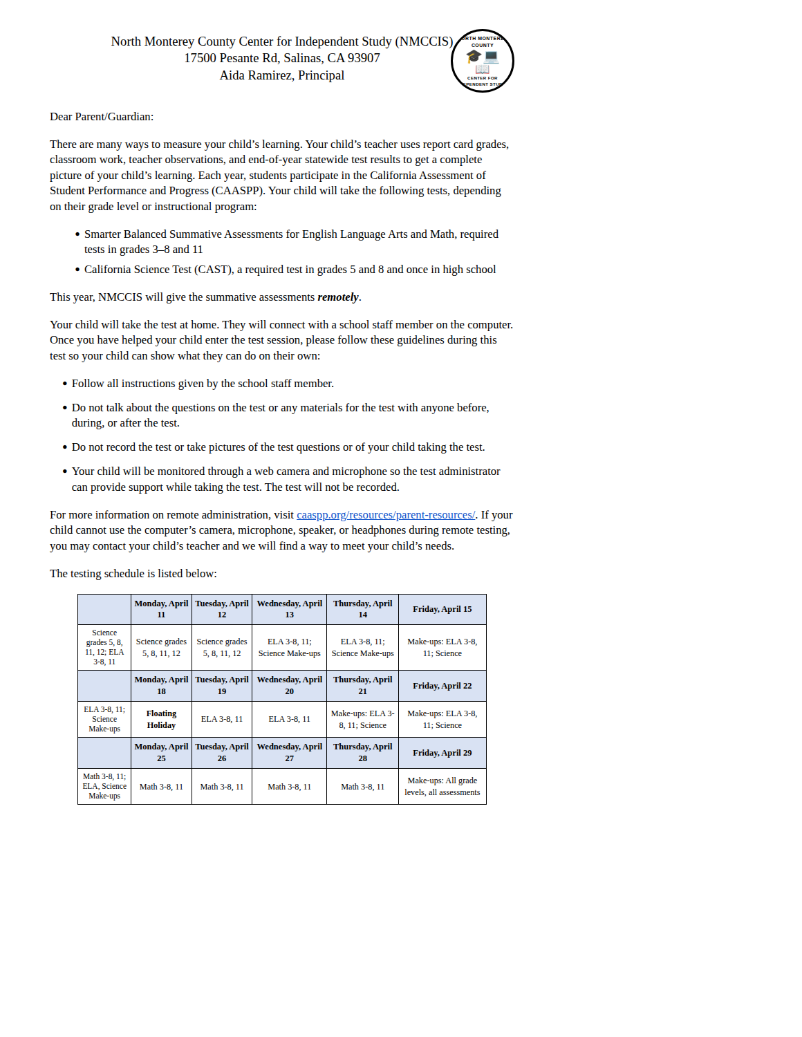North Monterey County
🎓💻
📖
Center for Independent Studies
North Monterey County Center for Independent Study (NMCCIS) 17500 Pesante Rd, Salinas, CA 93907 Aida Ramirez, Principal
Dear Parent/Guardian:
There are many ways to measure your child’s learning. Your child’s teacher uses report card grades, classroom work, teacher observations, and end-of-year statewide test results to get a complete picture of your child’s learning. Each year, students participate in the California Assessment of Student Performance and Progress (CAASPP). Your child will take the following tests, depending on their grade level or instructional program:
Smarter Balanced Summative Assessments for English Language Arts and Math, required tests in grades 3–8 and 11
California Science Test (CAST), a required test in grades 5 and 8 and once in high school
This year, NMCCIS will give the summative assessments remotely.
Your child will take the test at home. They will connect with a school staff member on the computer. Once you have helped your child enter the test session, please follow these guidelines during this test so your child can show what they can do on their own:
Follow all instructions given by the school staff member.
Do not talk about the questions on the test or any materials for the test with anyone before, during, or after the test.
Do not record the test or take pictures of the test questions or of your child taking the test.
Your child will be monitored through a web camera and microphone so the test administrator can provide support while taking the test. The test will not be recorded.
For more information on remote administration, visit caaspp.org/resources/parent-resources/. If your child cannot use the computer’s camera, microphone, speaker, or headphones during remote testing, you may contact your child’s teacher and we will find a way to meet your child’s needs.
The testing schedule is listed below:
| | Monday, April 11 | Tuesday, April 12 | Wednesday, April 13 | Thursday, April 14 | Friday, April 15 |
| Science grades 5, 8, 11, 12; ELA 3-8, 11 | Science grades 5, 8, 11, 12 | Science grades 5, 8, 11, 12 | ELA 3-8, 11; Science Make-ups | ELA 3-8, 11; Science Make-ups | Make-ups: ELA 3-8, 11; Science |
| | Monday, April 18 | Tuesday, April 19 | Wednesday, April 20 | Thursday, April 21 | Friday, April 22 |
| ELA 3-8, 11; Science Make-ups | Floating Holiday | ELA 3-8, 11 | ELA 3-8, 11 | Make-ups: ELA 3-8, 11; Science | Make-ups: ELA 3-8, 11; Science |
| | Monday, April 25 | Tuesday, April 26 | Wednesday, April 27 | Thursday, April 28 | Friday, April 29 |
| Math 3-8, 11; ELA, Science Make-ups | Math 3-8, 11 | Math 3-8, 11 | Math 3-8, 11 | Math 3-8, 11 | Make-ups: All grade levels, all assessments |